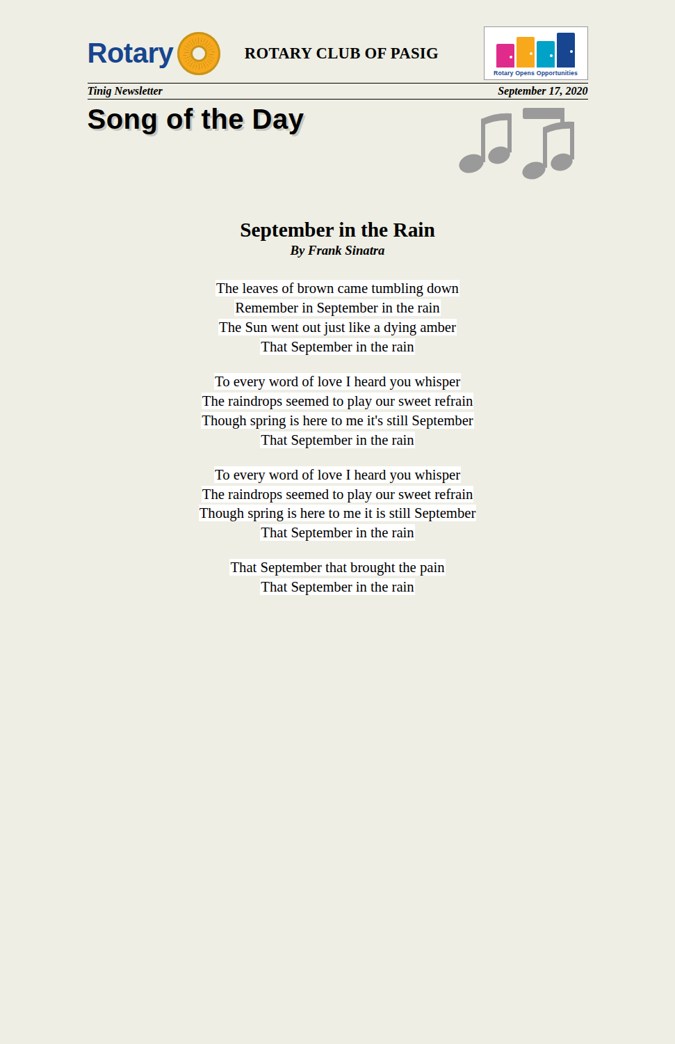Rotary
ROTARY CLUB OF PASIG
Rotary Opens Opportunities
Tinig Newsletter
September 17, 2020
Song of the Day
September in the Rain
By Frank Sinatra
The leaves of brown came tumbling down
Remember in September in the rain
The Sun went out just like a dying amber
That September in the rain
To every word of love I heard you whisper
The raindrops seemed to play our sweet refrain
Though spring is here to me it's still September
That September in the rain
To every word of love I heard you whisper
The raindrops seemed to play our sweet refrain
Though spring is here to me it is still September
That September in the rain
That September that brought the pain
That September in the rain